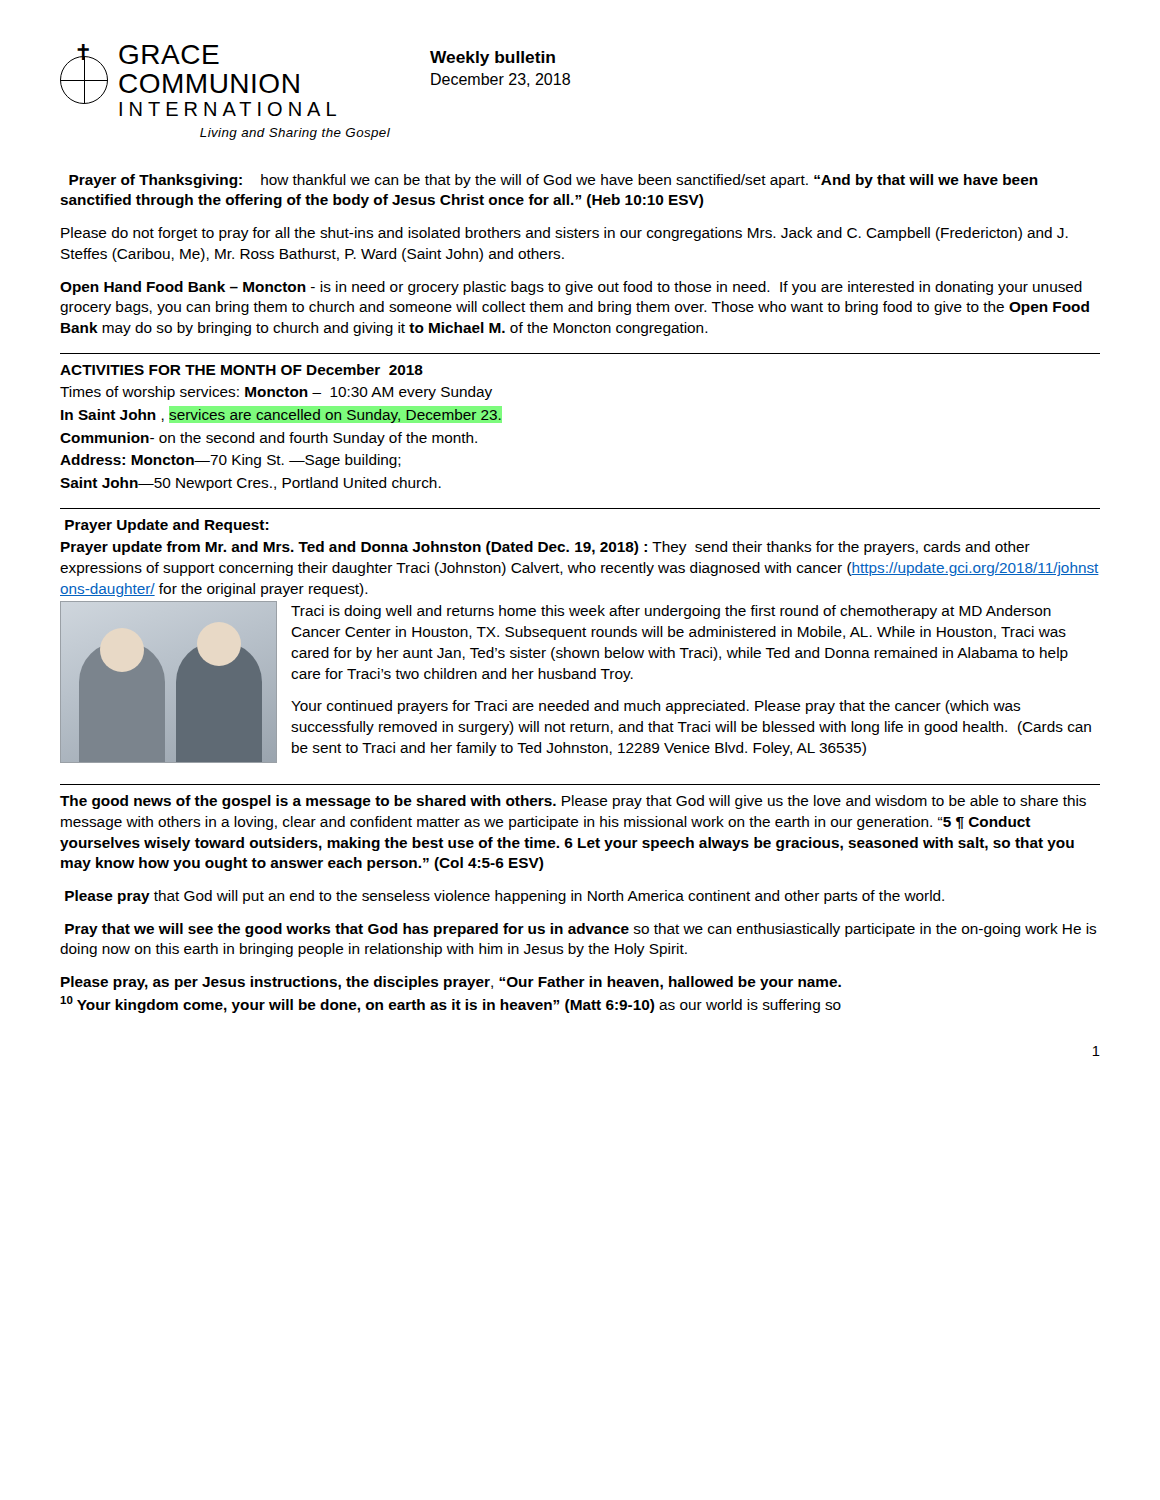✝
GRACE COMMUNION
INTERNATIONAL
Living and Sharing the Gospel
Weekly bulletin
December 23, 2018
Prayer of Thanksgiving: how thankful we can be that by the will of God we have been sanctified/set apart. “And by that will we have been sanctified through the offering of the body of Jesus Christ once for all.” (Heb 10:10 ESV)
Please do not forget to pray for all the shut-ins and isolated brothers and sisters in our congregations Mrs. Jack and C. Campbell (Fredericton) and J. Steffes (Caribou, Me), Mr. Ross Bathurst, P. Ward (Saint John) and others.
Open Hand Food Bank – Moncton - is in need or grocery plastic bags to give out food to those in need. If you are interested in donating your unused grocery bags, you can bring them to church and someone will collect them and bring them over. Those who want to bring food to give to the Open Food Bank may do so by bringing to church and giving it to Michael M. of the Moncton congregation.
ACTIVITIES FOR THE MONTH OF December 2018
Times of worship services: Moncton – 10:30 AM every Sunday
In Saint John , services are cancelled on Sunday, December 23.
Communion- on the second and fourth Sunday of the month.
Address: Moncton—70 King St. —Sage building;
Saint John—50 Newport Cres., Portland United church.
Prayer Update and Request:
Prayer update from Mr. and Mrs. Ted and Donna Johnston (Dated Dec. 19, 2018) : They send their thanks for the prayers, cards and other expressions of support concerning their daughter Traci (Johnston) Calvert, who recently was diagnosed with cancer (https://update.gci.org/2018/11/johnstons-daughter/ for the original prayer request).
Traci is doing well and returns home this week after undergoing the first round of chemotherapy at MD Anderson Cancer Center in Houston, TX. Subsequent rounds will be administered in Mobile, AL. While in Houston, Traci was cared for by her aunt Jan, Ted’s sister (shown below with Traci), while Ted and Donna remained in Alabama to help care for Traci’s two children and her husband Troy.
Your continued prayers for Traci are needed and much appreciated. Please pray that the cancer (which was successfully removed in surgery) will not return, and that Traci will be blessed with long life in good health. (Cards can be sent to Traci and her family to Ted Johnston, 12289 Venice Blvd. Foley, AL 36535)
The good news of the gospel is a message to be shared with others. Please pray that God will give us the love and wisdom to be able to share this message with others in a loving, clear and confident matter as we participate in his missional work on the earth in our generation. “5 ¶ Conduct yourselves wisely toward outsiders, making the best use of the time. 6 Let your speech always be gracious, seasoned with salt, so that you may know how you ought to answer each person.” (Col 4:5-6 ESV)
Please pray that God will put an end to the senseless violence happening in North America continent and other parts of the world.
Pray that we will see the good works that God has prepared for us in advance so that we can enthusiastically participate in the on-going work He is doing now on this earth in bringing people in relationship with him in Jesus by the Holy Spirit.
Please pray, as per Jesus instructions, the disciples prayer, “Our Father in heaven, hallowed be your name.
10 Your kingdom come, your will be done, on earth as it is in heaven” (Matt 6:9-10) as our world is suffering so
1